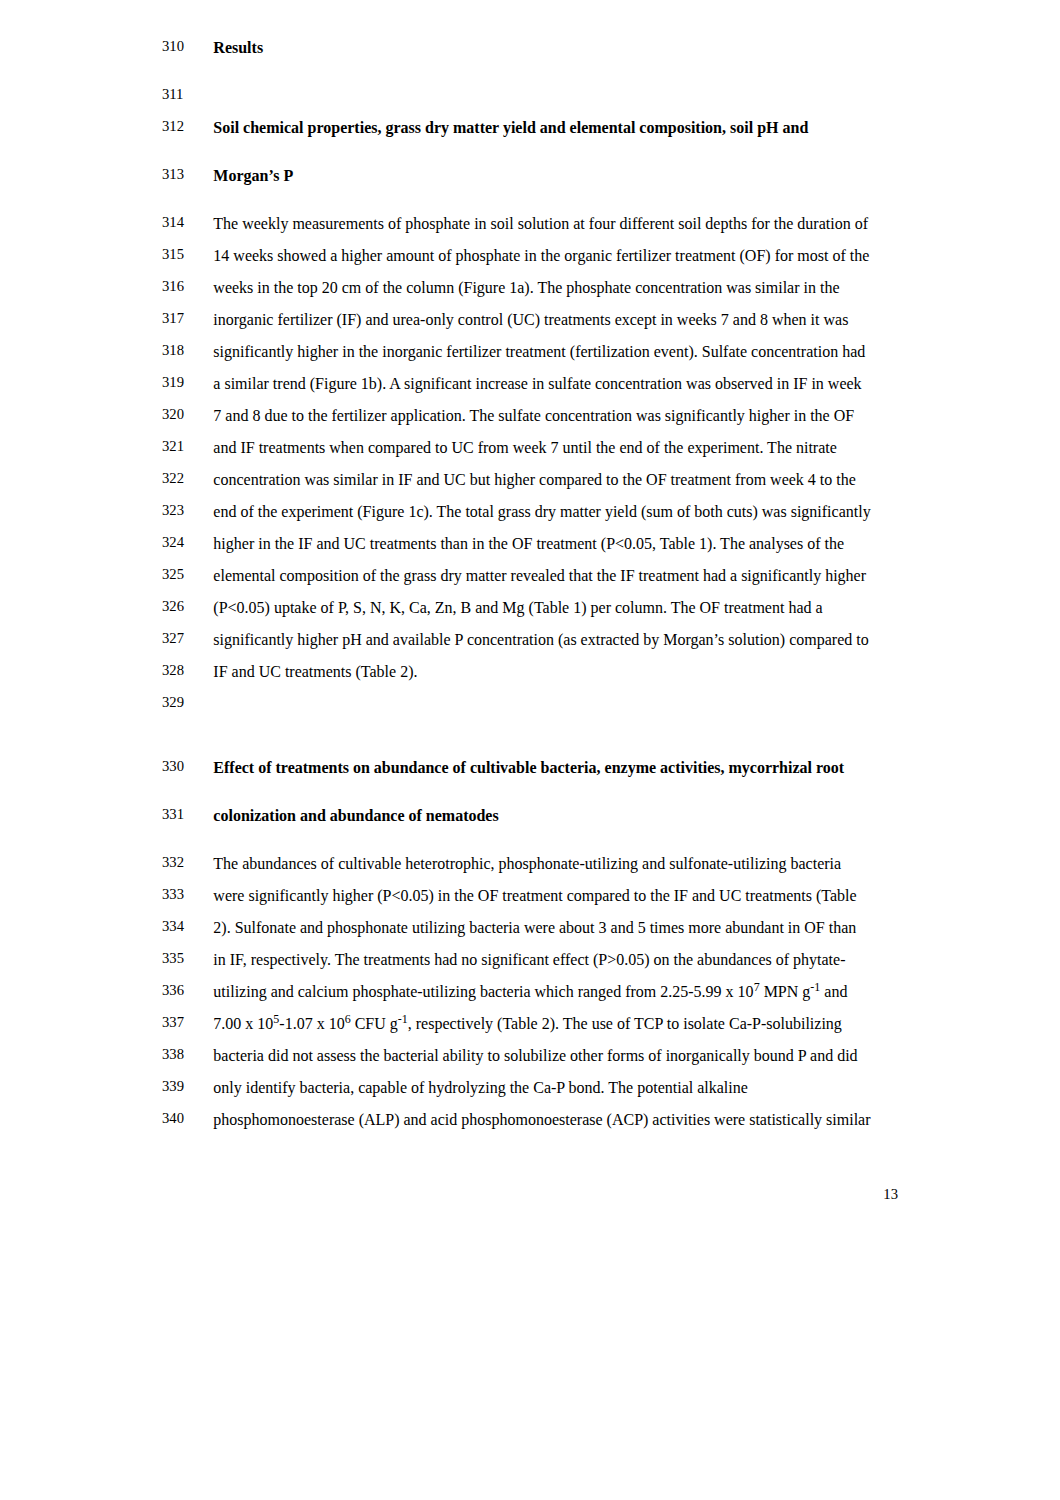310
Results
311
312
Soil chemical properties, grass dry matter yield and elemental composition, soil pH and
313
Morgan’s P
314 The weekly measurements of phosphate in soil solution at four different soil depths for the duration of
31514 weeks showed a higher amount of phosphate in the organic fertilizer treatment (OF) for most of the
316 weeks in the top 20 cm of the column (Figure 1a). The phosphate concentration was similar in the
317 inorganic fertilizer (IF) and urea-only control (UC) treatments except in weeks 7 and 8 when it was
318 significantly higher in the inorganic fertilizer treatment (fertilization event). Sulfate concentration had
319 a similar trend (Figure 1b). A significant increase in sulfate concentration was observed in IF in week
3207 and 8 due to the fertilizer application. The sulfate concentration was significantly higher in the OF
321 and IF treatments when compared to UC from week 7 until the end of the experiment. The nitrate
322 concentration was similar in IF and UC but higher compared to the OF treatment from week 4 to the
323 end of the experiment (Figure 1c). The total grass dry matter yield (sum of both cuts) was significantly
324 higher in the IF and UC treatments than in the OF treatment (P<0.05, Table 1). The analyses of the
325 elemental composition of the grass dry matter revealed that the IF treatment had a significantly higher
326(P<0.05) uptake of P, S, N, K, Ca, Zn, B and Mg (Table 1) per column. The OF treatment had a
327 significantly higher pH and available P concentration (as extracted by Morgan’s solution) compared to
328 IF and UC treatments (Table 2).
329
330
Effect of treatments on abundance of cultivable bacteria, enzyme activities, mycorrhizal root
331
colonization and abundance of nematodes
332 The abundances of cultivable heterotrophic, phosphonate-utilizing and sulfonate-utilizing bacteria
333 were significantly higher (P<0.05) in the OF treatment compared to the IF and UC treatments (Table
3342). Sulfonate and phosphonate utilizing bacteria were about 3 and 5 times more abundant in OF than
335 in IF, respectively. The treatments had no significant effect (P>0.05) on the abundances of phytate-
336 utilizing and calcium phosphate-utilizing bacteria which ranged from 2.25-5.99 x 107 MPN g-1 and
3377.00 x 105-1.07 x 106 CFU g-1, respectively (Table 2). The use of TCP to isolate Ca-P-solubilizing
338 bacteria did not assess the bacterial ability to solubilize other forms of inorganically bound P and did
339 only identify bacteria, capable of hydrolyzing the Ca-P bond. The potential alkaline
340 phosphomonoesterase (ALP) and acid phosphomonoesterase (ACP) activities were statistically similar
13